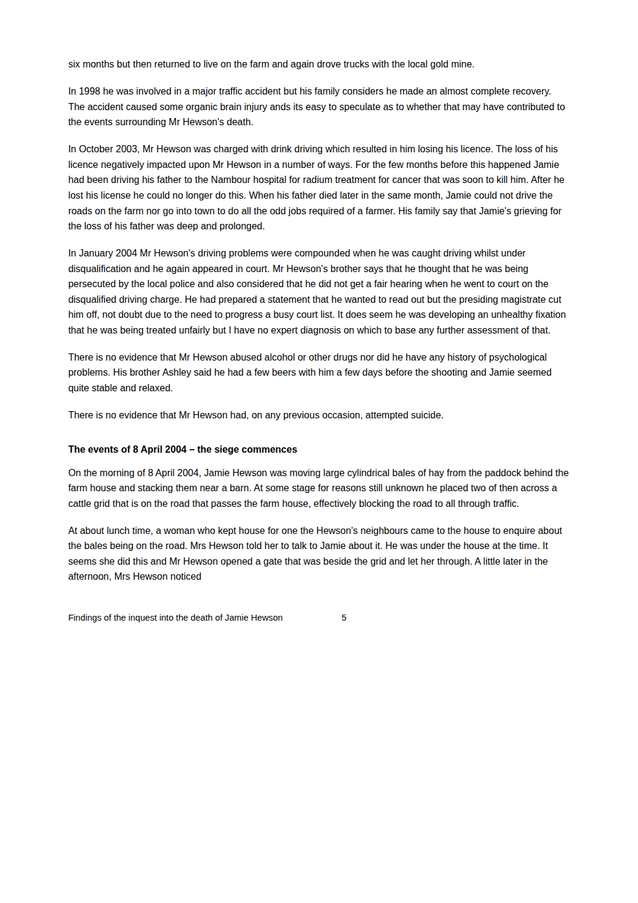six months but then returned to live on the farm and again drove trucks with the local gold mine.
In 1998 he was involved in a major traffic accident but his family considers he made an almost complete recovery. The accident caused some organic brain injury ands its easy to speculate as to whether that may have contributed to the events surrounding Mr Hewson's death.
In October 2003, Mr Hewson was charged with drink driving which resulted in him losing his licence. The loss of his licence negatively impacted upon Mr Hewson in a number of ways. For the few months before this happened Jamie had been driving his father to the Nambour hospital for radium treatment for cancer that was soon to kill him. After he lost his license he could no longer do this. When his father died later in the same month, Jamie could not drive the roads on the farm nor go into town to do all the odd jobs required of a farmer. His family say that Jamie's grieving for the loss of his father was deep and prolonged.
In January 2004 Mr Hewson's driving problems were compounded when he was caught driving whilst under disqualification and he again appeared in court. Mr Hewson's brother says that he thought that he was being persecuted by the local police and also considered that he did not get a fair hearing when he went to court on the disqualified driving charge. He had prepared a statement that he wanted to read out but the presiding magistrate cut him off, not doubt due to the need to progress a busy court list. It does seem he was developing an unhealthy fixation that he was being treated unfairly but I have no expert diagnosis on which to base any further assessment of that.
There is no evidence that Mr Hewson abused alcohol or other drugs nor did he have any history of psychological problems. His brother Ashley said he had a few beers with him a few days before the shooting and Jamie seemed quite stable and relaxed.
There is no evidence that Mr Hewson had, on any previous occasion, attempted suicide.
The events of 8 April 2004 – the siege commences
On the morning of 8 April 2004, Jamie Hewson was moving large cylindrical bales of hay from the paddock behind the farm house and stacking them near a barn. At some stage for reasons still unknown he placed two of then across a cattle grid that is on the road that passes the farm house, effectively blocking the road to all through traffic.
At about lunch time, a woman who kept house for one the Hewson's neighbours came to the house to enquire about the bales being on the road. Mrs Hewson told her to talk to Jamie about it. He was under the house at the time. It seems she did this and Mr Hewson opened a gate that was beside the grid and let her through. A little later in the afternoon, Mrs Hewson noticed
Findings of the inquest into the death of Jamie Hewson 5